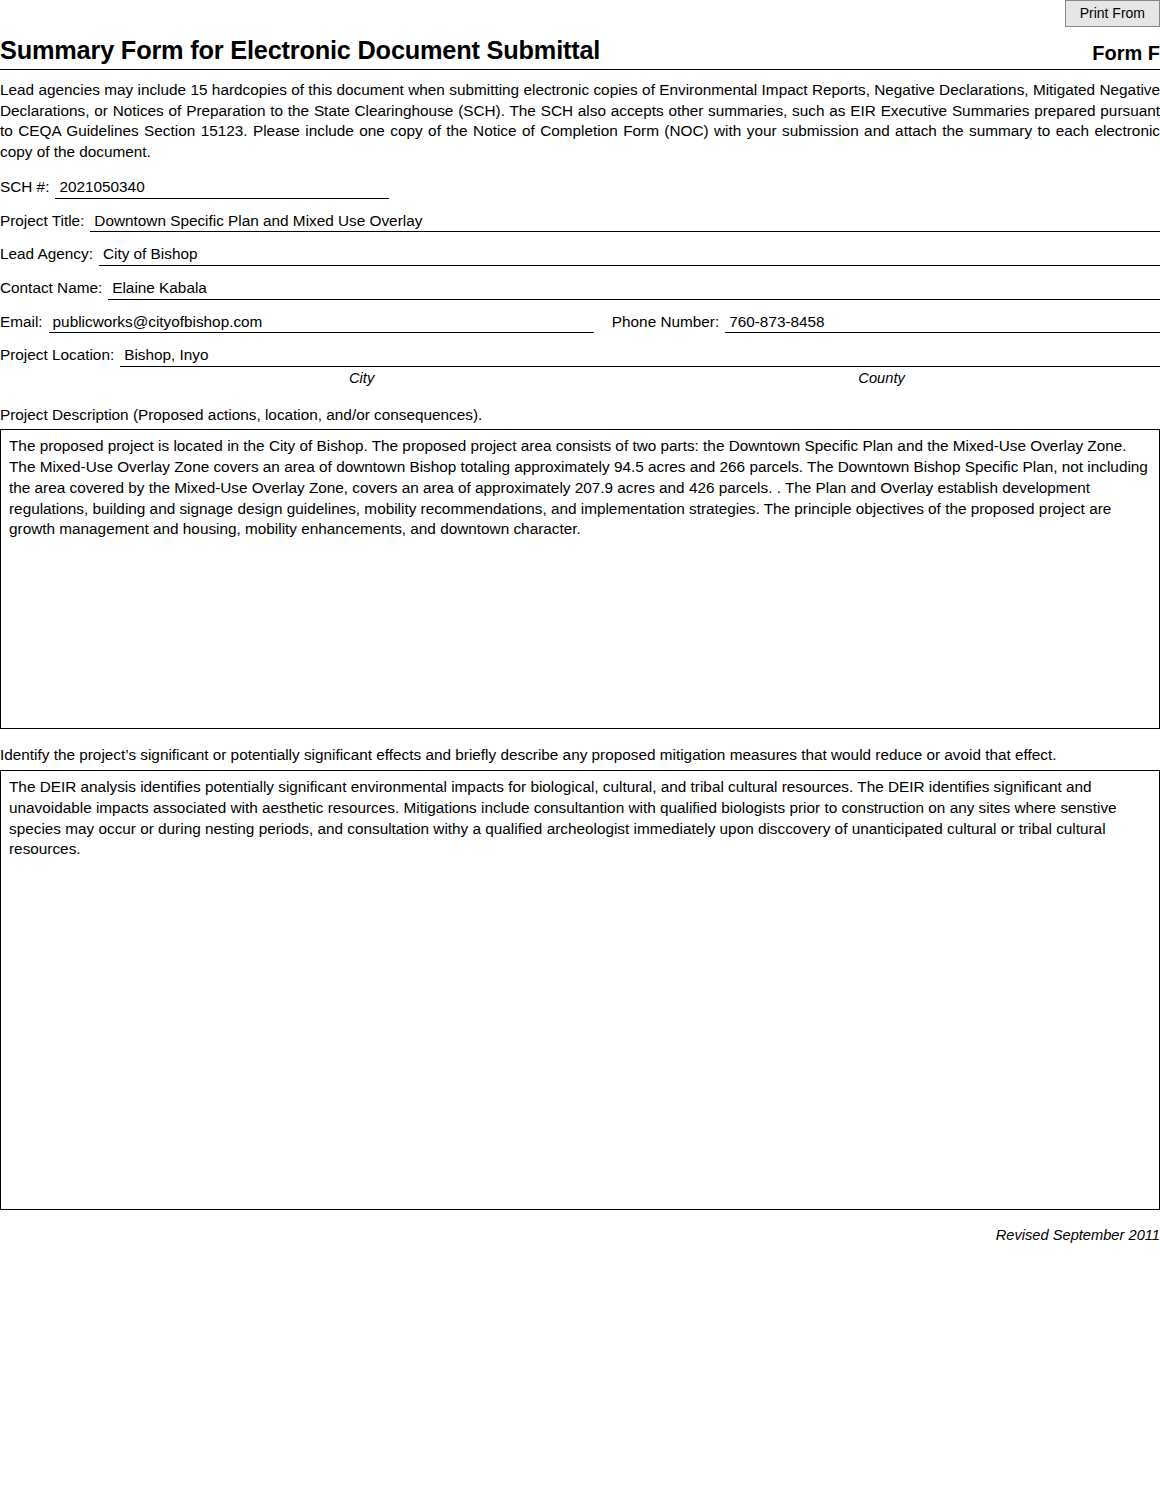Print From
Summary Form for Electronic Document Submittal
Form F
Lead agencies may include 15 hardcopies of this document when submitting electronic copies of Environmental Impact Reports, Negative Declarations, Mitigated Negative Declarations, or Notices of Preparation to the State Clearinghouse (SCH). The SCH also accepts other summaries, such as EIR Executive Summaries prepared pursuant to CEQA Guidelines Section 15123. Please include one copy of the Notice of Completion Form (NOC) with your submission and attach the summary to each electronic copy of the document.
SCH #: 2021050340
Project Title: Downtown Specific Plan and Mixed Use Overlay
Lead Agency: City of Bishop
Contact Name: Elaine Kabala
Email: publicworks@cityofbishop.com
Phone Number: 760-873-8458
Project Location: Bishop, Inyo
City
County
Project Description (Proposed actions, location, and/or consequences).
The proposed project is located in the City of Bishop. The proposed project area consists of two parts: the Downtown Specific Plan and the Mixed-Use Overlay Zone. The Mixed-Use Overlay Zone covers an area of downtown Bishop totaling approximately 94.5 acres and 266 parcels. The Downtown Bishop Specific Plan, not including the area covered by the Mixed-Use Overlay Zone, covers an area of approximately 207.9 acres and 426 parcels. . The Plan and Overlay establish development regulations, building and signage design guidelines, mobility recommendations, and implementation strategies. The principle objectives of the proposed project are growth management and housing, mobility enhancements, and downtown character.
Identify the project’s significant or potentially significant effects and briefly describe any proposed mitigation measures that would reduce or avoid that effect.
The DEIR analysis identifies potentially significant environmental impacts for biological, cultural, and tribal cultural resources. The DEIR identifies significant and unavoidable impacts associated with aesthetic resources. Mitigations include consultantion with qualified biologists prior to construction on any sites where senstive species may occur or during nesting periods, and consultation withy a qualified archeologist immediately upon disccovery of unanticipated cultural or tribal cultural resources.
Revised September 2011